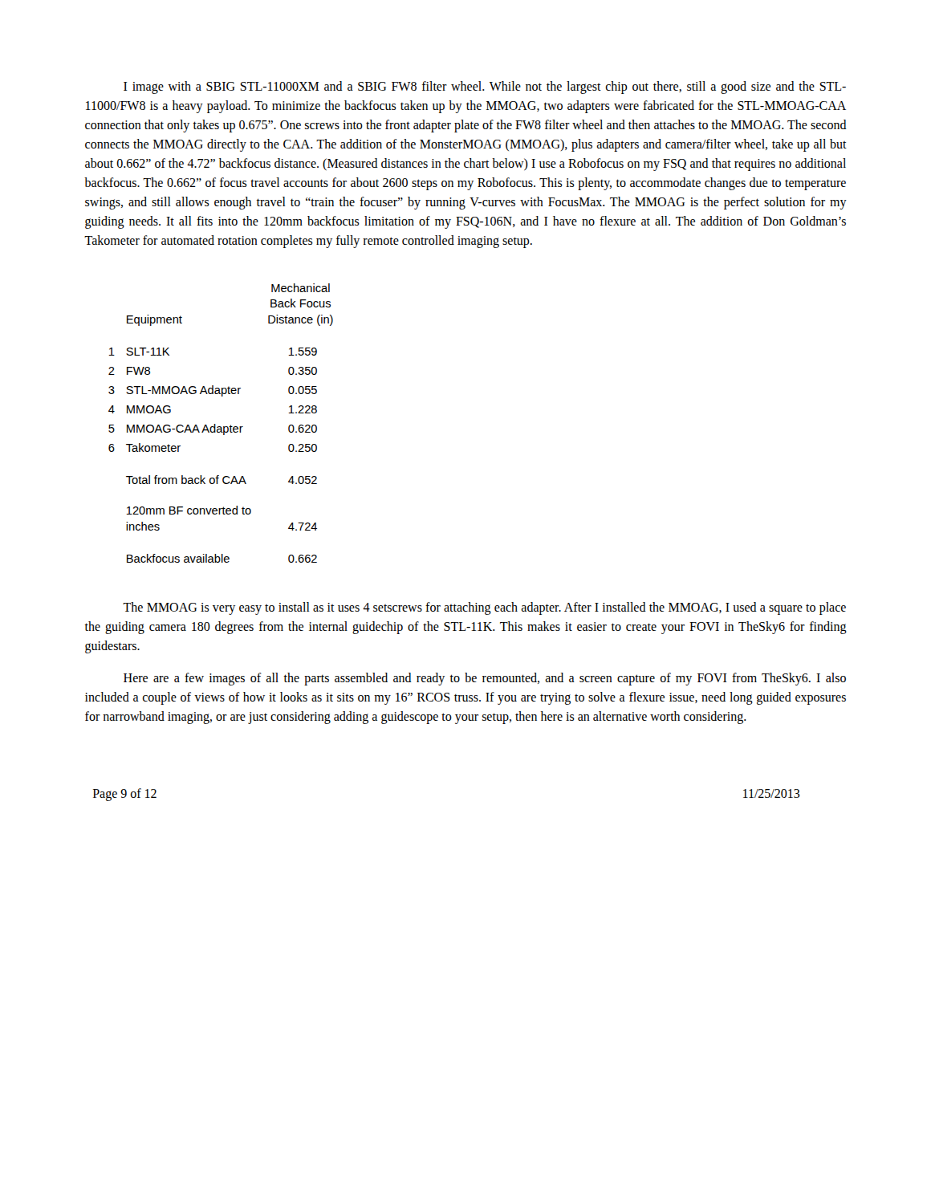I image with a SBIG STL-11000XM and a SBIG FW8 filter wheel. While not the largest chip out there, still a good size and the STL-11000/FW8 is a heavy payload. To minimize the backfocus taken up by the MMOAG, two adapters were fabricated for the STL-MMOAG-CAA connection that only takes up 0.675”. One screws into the front adapter plate of the FW8 filter wheel and then attaches to the MMOAG. The second connects the MMOAG directly to the CAA. The addition of the MonsterMOAG (MMOAG), plus adapters and camera/filter wheel, take up all but about 0.662” of the 4.72” backfocus distance. (Measured distances in the chart below) I use a Robofocus on my FSQ and that requires no additional backfocus. The 0.662” of focus travel accounts for about 2600 steps on my Robofocus. This is plenty, to accommodate changes due to temperature swings, and still allows enough travel to “train the focuser” by running V-curves with FocusMax. The MMOAG is the perfect solution for my guiding needs. It all fits into the 120mm backfocus limitation of my FSQ-106N, and I have no flexure at all. The addition of Don Goldman’s Takometer for automated rotation completes my fully remote controlled imaging setup.
| | Equipment | Mechanical Back Focus Distance (in) |
| 1 | SLT-11K | 1.559 |
| 2 | FW8 | 0.350 |
| 3 | STL-MMOAG Adapter | 0.055 |
| 4 | MMOAG | 1.228 |
| 5 | MMOAG-CAA Adapter | 0.620 |
| 6 | Takometer | 0.250 |
| | Total from back of CAA | 4.052 |
| | 120mm BF converted to inches | 4.724 |
| | Backfocus available | 0.662 |
The MMOAG is very easy to install as it uses 4 setscrews for attaching each adapter. After I installed the MMOAG, I used a square to place the guiding camera 180 degrees from the internal guidechip of the STL-11K. This makes it easier to create your FOVI in TheSky6 for finding guidestars.
Here are a few images of all the parts assembled and ready to be remounted, and a screen capture of my FOVI from TheSky6. I also included a couple of views of how it looks as it sits on my 16” RCOS truss. If you are trying to solve a flexure issue, need long guided exposures for narrowband imaging, or are just considering adding a guidescope to your setup, then here is an alternative worth considering.
Page 9 of 12
11/25/2013